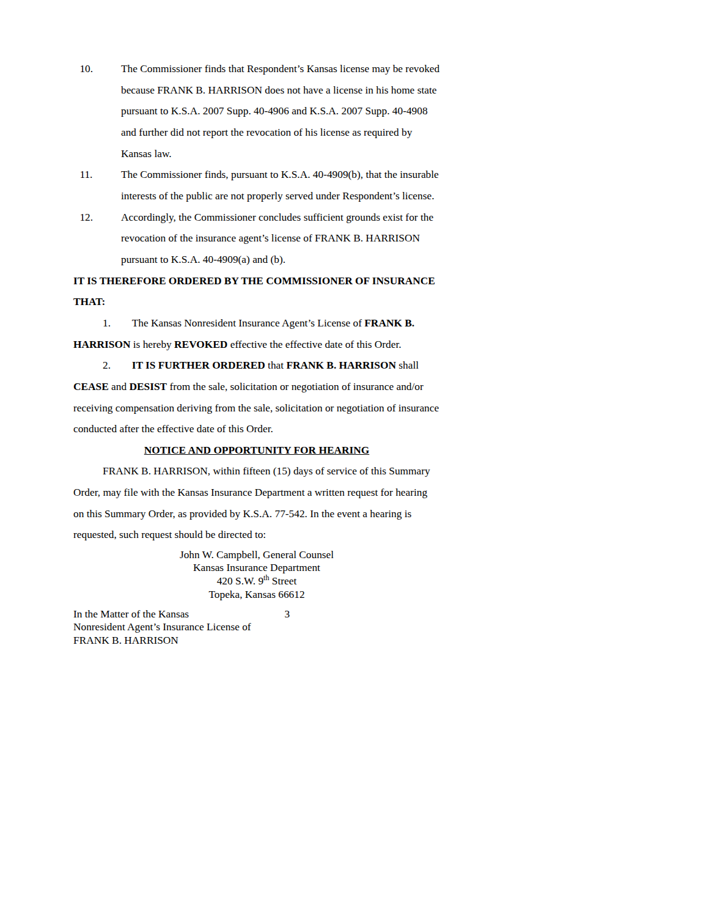10. The Commissioner finds that Respondent’s Kansas license may be revoked because FRANK B. HARRISON does not have a license in his home state pursuant to K.S.A. 2007 Supp. 40-4906 and K.S.A. 2007 Supp. 40-4908 and further did not report the revocation of his license as required by Kansas law.
11. The Commissioner finds, pursuant to K.S.A. 40-4909(b), that the insurable interests of the public are not properly served under Respondent’s license.
12. Accordingly, the Commissioner concludes sufficient grounds exist for the revocation of the insurance agent’s license of FRANK B. HARRISON pursuant to K.S.A. 40-4909(a) and (b).
IT IS THEREFORE ORDERED BY THE COMMISSIONER OF INSURANCE THAT:
1. The Kansas Nonresident Insurance Agent’s License of FRANK B. HARRISON is hereby REVOKED effective the effective date of this Order.
2. IT IS FURTHER ORDERED that FRANK B. HARRISON shall CEASE and DESIST from the sale, solicitation or negotiation of insurance and/or receiving compensation deriving from the sale, solicitation or negotiation of insurance conducted after the effective date of this Order.
NOTICE AND OPPORTUNITY FOR HEARING
FRANK B. HARRISON, within fifteen (15) days of service of this Summary Order, may file with the Kansas Insurance Department a written request for hearing on this Summary Order, as provided by K.S.A. 77-542. In the event a hearing is requested, such request should be directed to:
John W. Campbell, General Counsel
Kansas Insurance Department
420 S.W. 9th Street
Topeka, Kansas 66612
In the Matter of the Kansas3
Nonresident Agent’s Insurance License of
FRANK B. HARRISON